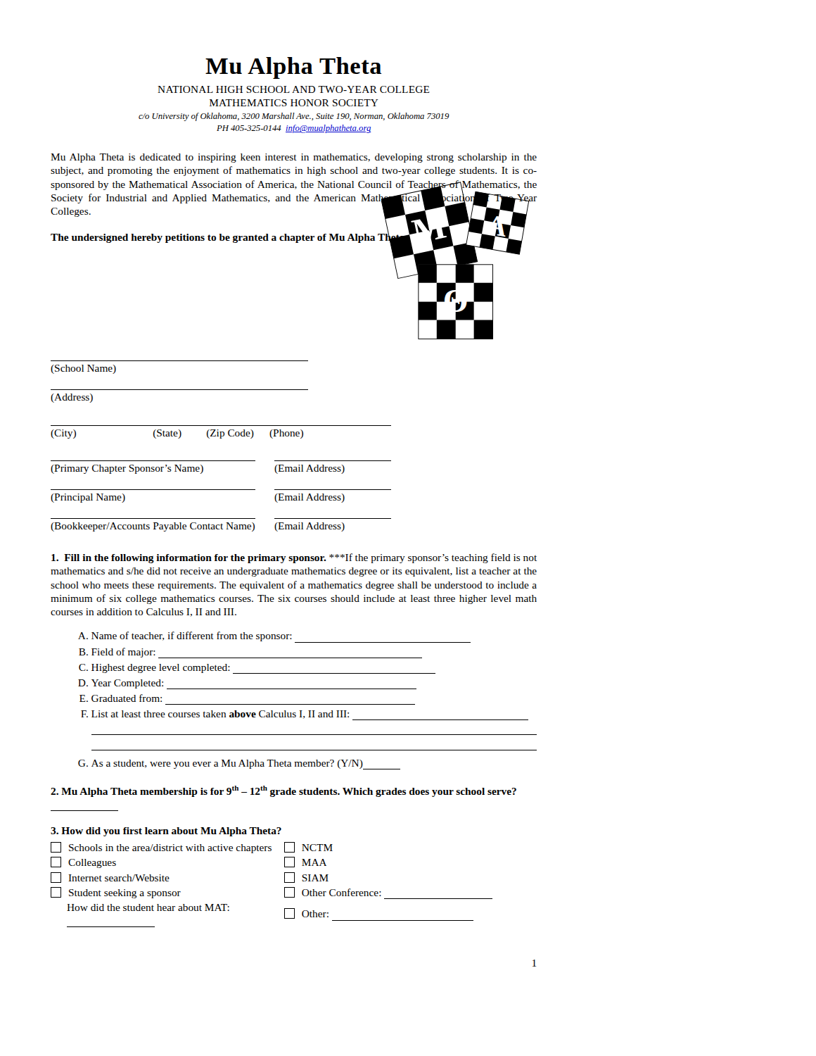Mu Alpha Theta
NATIONAL HIGH SCHOOL AND TWO-YEAR COLLEGE
MATHEMATICS HONOR SOCIETY
c/o University of Oklahoma, 3200 Marshall Ave., Suite 190, Norman, Oklahoma 73019
PH 405-325-0144 info@mualphatheta.org
Mu Alpha Theta is dedicated to inspiring keen interest in mathematics, developing strong scholarship in the subject, and promoting the enjoyment of mathematics in high school and two-year college students. It is co-sponsored by the Mathematical Association of America, the National Council of Teachers of Mathematics, the Society for Industrial and Applied Mathematics, and the American Mathematical Association of Two-Year Colleges.
The undersigned hereby petitions to be granted a chapter of Mu Alpha Theta:
| (School Name) | |
| (Address) | |
| (City) | (State) | (Zip Code) | (Phone) | |
| (Primary Chapter Sponsor’s Name) | | (Email Address) | |
| (Principal Name) | | (Email Address) | |
| (Bookkeeper/Accounts Payable Contact Name) | | (Email Address) | |
1. Fill in the following information for the primary sponsor. ***If the primary sponsor’s teaching field is not mathematics and s/he did not receive an undergraduate mathematics degree or its equivalent, list a teacher at the school who meets these requirements. The equivalent of a mathematics degree shall be understood to include a minimum of six college mathematics courses. The six courses should include at least three higher level math courses in addition to Calculus I, II and III.
Name of teacher, if different from the sponsor:
Field of major:
Highest degree level completed:
Year Completed:
Graduated from:
List at least three courses taken above Calculus I, II and III:
As a student, were you ever a Mu Alpha Theta member? (Y/N)
2. Mu Alpha Theta membership is for 9th – 12th grade students. Which grades does your school serve?
3. How did you first learn about Mu Alpha Theta?
| Schools in the area/district with active chapters | NCTM |
| Colleagues | MAA |
| Internet search/Website | SIAM |
| Student seeking a sponsor | Other Conference: |
| How did the student hear about MAT: | Other: |
1